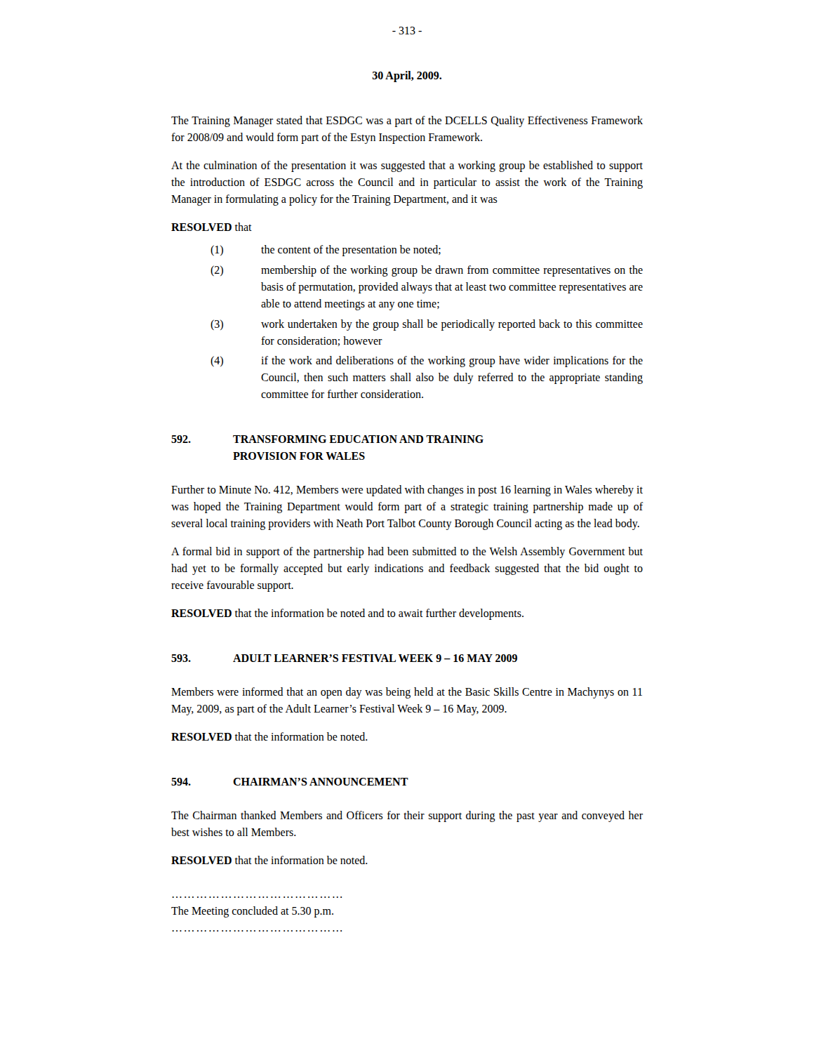- 313 -
30 April, 2009.
The Training Manager stated that ESDGC was a part of the DCELLS Quality Effectiveness Framework for 2008/09 and would form part of the Estyn Inspection Framework.
At the culmination of the presentation it was suggested that a working group be established to support the introduction of ESDGC across the Council and in particular to assist the work of the Training Manager in formulating a policy for the Training Department, and it was
RESOLVED that
(1) the content of the presentation be noted;
(2) membership of the working group be drawn from committee representatives on the basis of permutation, provided always that at least two committee representatives are able to attend meetings at any one time;
(3) work undertaken by the group shall be periodically reported back to this committee for consideration; however
(4) if the work and deliberations of the working group have wider implications for the Council, then such matters shall also be duly referred to the appropriate standing committee for further consideration.
592. TRANSFORMING EDUCATION AND TRAINING PROVISION FOR WALES
Further to Minute No. 412, Members were updated with changes in post 16 learning in Wales whereby it was hoped the Training Department would form part of a strategic training partnership made up of several local training providers with Neath Port Talbot County Borough Council acting as the lead body.
A formal bid in support of the partnership had been submitted to the Welsh Assembly Government but had yet to be formally accepted but early indications and feedback suggested that the bid ought to receive favourable support.
RESOLVED that the information be noted and to await further developments.
593. ADULT LEARNER’S FESTIVAL WEEK 9 – 16 MAY 2009
Members were informed that an open day was being held at the Basic Skills Centre in Machynys on 11 May, 2009, as part of the Adult Learner’s Festival Week 9 – 16 May, 2009.
RESOLVED that the information be noted.
594. CHAIRMAN’S ANNOUNCEMENT
The Chairman thanked Members and Officers for their support during the past year and conveyed her best wishes to all Members.
RESOLVED that the information be noted.
……………………………………
The Meeting concluded at 5.30 p.m.
……………………………………